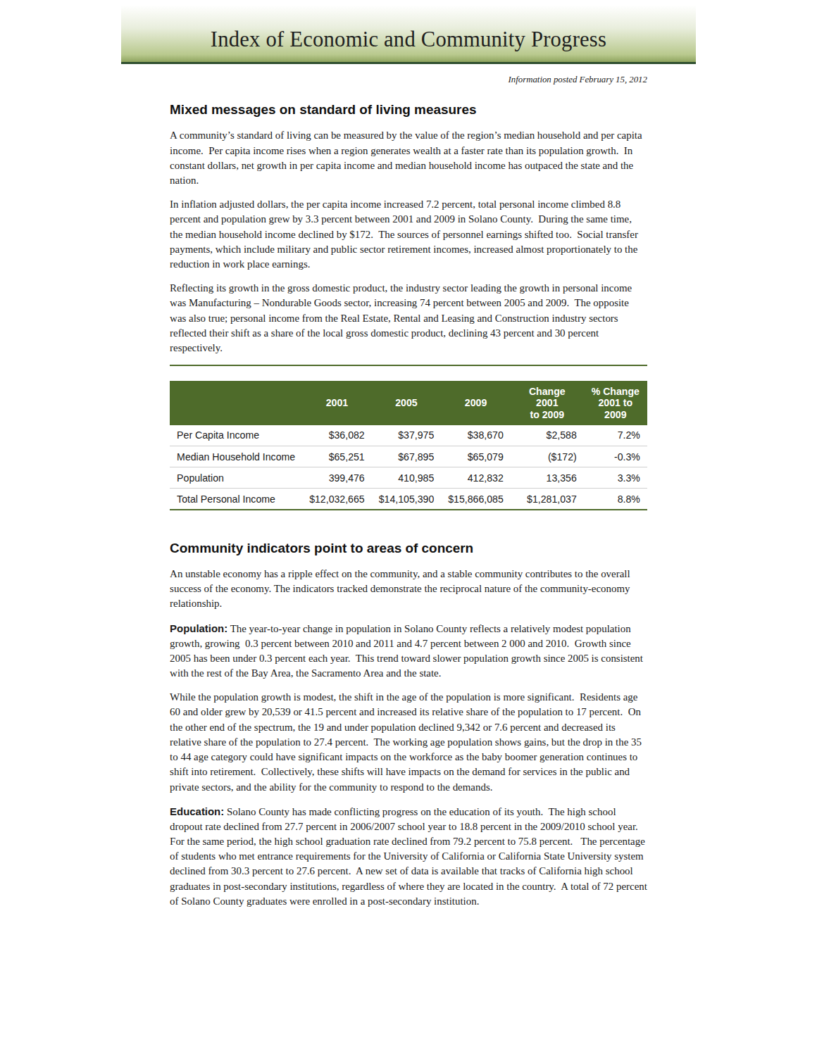Index of Economic and Community Progress
Information posted February 15, 2012
Mixed messages on standard of living measures
A community’s standard of living can be measured by the value of the region’s median household and per capita income. Per capita income rises when a region generates wealth at a faster rate than its population growth. In constant dollars, net growth in per capita income and median household income has outpaced the state and the nation.
In inflation adjusted dollars, the per capita income increased 7.2 percent, total personal income climbed 8.8 percent and population grew by 3.3 percent between 2001 and 2009 in Solano County. During the same time, the median household income declined by $172. The sources of personnel earnings shifted too. Social transfer payments, which include military and public sector retirement incomes, increased almost proportionately to the reduction in work place earnings.
Reflecting its growth in the gross domestic product, the industry sector leading the growth in personal income was Manufacturing – Nondurable Goods sector, increasing 74 percent between 2005 and 2009. The opposite was also true; personal income from the Real Estate, Rental and Leasing and Construction industry sectors reflected their shift as a share of the local gross domestic product, declining 43 percent and 30 percent respectively.
| | 2001 | 2005 | 2009 | Change 2001 to 2009 | % Change 2001 to 2009 |
| --- | --- | --- | --- | --- | --- |
| Per Capita Income | $36,082 | $37,975 | $38,670 | $2,588 | 7.2% |
| Median Household Income | $65,251 | $67,895 | $65,079 | ($172) | -0.3% |
| Population | 399,476 | 410,985 | 412,832 | 13,356 | 3.3% |
| Total Personal Income | $12,032,665 | $14,105,390 | $15,866,085 | $1,281,037 | 8.8% |
Community indicators point to areas of concern
An unstable economy has a ripple effect on the community, and a stable community contributes to the overall success of the economy. The indicators tracked demonstrate the reciprocal nature of the community-economy relationship.
Population: The year-to-year change in population in Solano County reflects a relatively modest population growth, growing 0.3 percent between 2010 and 2011 and 4.7 percent between 2 000 and 2010. Growth since 2005 has been under 0.3 percent each year. This trend toward slower population growth since 2005 is consistent with the rest of the Bay Area, the Sacramento Area and the state.
While the population growth is modest, the shift in the age of the population is more significant. Residents age 60 and older grew by 20,539 or 41.5 percent and increased its relative share of the population to 17 percent. On the other end of the spectrum, the 19 and under population declined 9,342 or 7.6 percent and decreased its relative share of the population to 27.4 percent. The working age population shows gains, but the drop in the 35 to 44 age category could have significant impacts on the workforce as the baby boomer generation continues to shift into retirement. Collectively, these shifts will have impacts on the demand for services in the public and private sectors, and the ability for the community to respond to the demands.
Education: Solano County has made conflicting progress on the education of its youth. The high school dropout rate declined from 27.7 percent in 2006/2007 school year to 18.8 percent in the 2009/2010 school year. For the same period, the high school graduation rate declined from 79.2 percent to 75.8 percent. The percentage of students who met entrance requirements for the University of California or California State University system declined from 30.3 percent to 27.6 percent. A new set of data is available that tracks of California high school graduates in post-secondary institutions, regardless of where they are located in the country. A total of 72 percent of Solano County graduates were enrolled in a post-secondary institution.